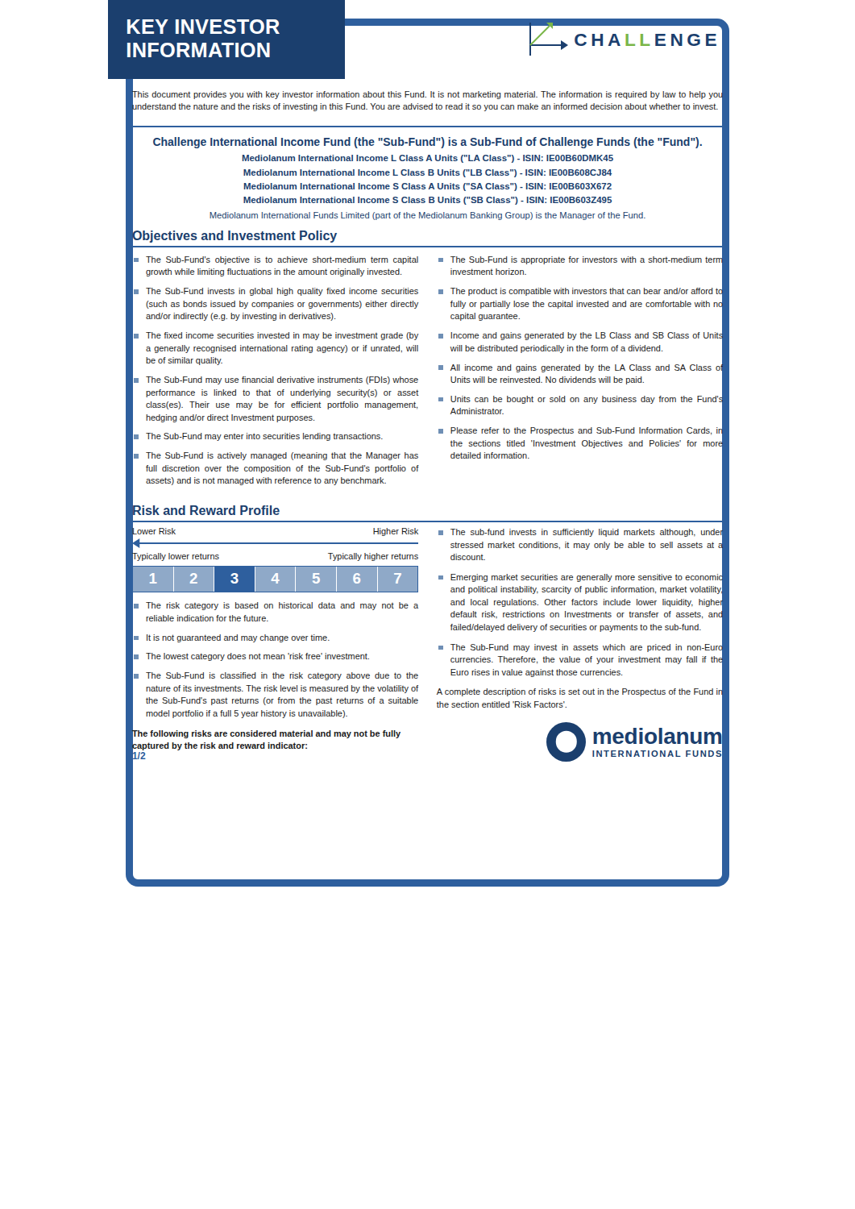KEY INVESTOR
INFORMATION
CHALLENGE
This document provides you with key investor information about this Fund. It is not marketing material. The information is required by law to help you understand the nature and the risks of investing in this Fund. You are advised to read it so you can make an informed decision about whether to invest.
Challenge International Income Fund (the "Sub-Fund") is a Sub-Fund of Challenge Funds (the "Fund").
Mediolanum International Income L Class A Units ("LA Class") - ISIN: IE00B60DMK45
Mediolanum International Income L Class B Units ("LB Class") - ISIN: IE00B608CJ84
Mediolanum International Income S Class A Units ("SA Class") - ISIN: IE00B603X672
Mediolanum International Income S Class B Units ("SB Class") - ISIN: IE00B603Z495
Mediolanum International Funds Limited (part of the Mediolanum Banking Group) is the Manager of the Fund.
Objectives and Investment Policy
The Sub-Fund's objective is to achieve short-medium term capital growth while limiting fluctuations in the amount originally invested.
The Sub-Fund invests in global high quality fixed income securities (such as bonds issued by companies or governments) either directly and/or indirectly (e.g. by investing in derivatives).
The fixed income securities invested in may be investment grade (by a generally recognised international rating agency) or if unrated, will be of similar quality.
The Sub-Fund may use financial derivative instruments (FDIs) whose performance is linked to that of underlying security(s) or asset class(es). Their use may be for efficient portfolio management, hedging and/or direct Investment purposes.
The Sub-Fund may enter into securities lending transactions.
The Sub-Fund is actively managed (meaning that the Manager has full discretion over the composition of the Sub-Fund's portfolio of assets) and is not managed with reference to any benchmark.
The Sub-Fund is appropriate for investors with a short-medium term investment horizon.
The product is compatible with investors that can bear and/or afford to fully or partially lose the capital invested and are comfortable with no capital guarantee.
Income and gains generated by the LB Class and SB Class of Units will be distributed periodically in the form of a dividend.
All income and gains generated by the LA Class and SA Class of Units will be reinvested. No dividends will be paid.
Units can be bought or sold on any business day from the Fund's Administrator.
Please refer to the Prospectus and Sub-Fund Information Cards, in the sections titled 'Investment Objectives and Policies' for more detailed information.
Risk and Reward Profile
Lower Risk Higher Risk
Typically lower returns Typically higher returns
1
2
3
4
5
6
7
The risk category is based on historical data and may not be a reliable indication for the future.
It is not guaranteed and may change over time.
The lowest category does not mean 'risk free' investment.
The Sub-Fund is classified in the risk category above due to the nature of its investments. The risk level is measured by the volatility of the Sub-Fund's past returns (or from the past returns of a suitable model portfolio if a full 5 year history is unavailable).
The following risks are considered material and may not be fully captured by the risk and reward indicator:
The sub-fund invests in sufficiently liquid markets although, under stressed market conditions, it may only be able to sell assets at a discount.
Emerging market securities are generally more sensitive to economic and political instability, scarcity of public information, market volatility, and local regulations. Other factors include lower liquidity, higher default risk, restrictions on Investments or transfer of assets, and failed/delayed delivery of securities or payments to the sub-fund.
The Sub-Fund may invest in assets which are priced in non-Euro currencies. Therefore, the value of your investment may fall if the Euro rises in value against those currencies.
A complete description of risks is set out in the Prospectus of the Fund in the section entitled 'Risk Factors'.
1/2
mediolanum
INTERNATIONAL FUNDS